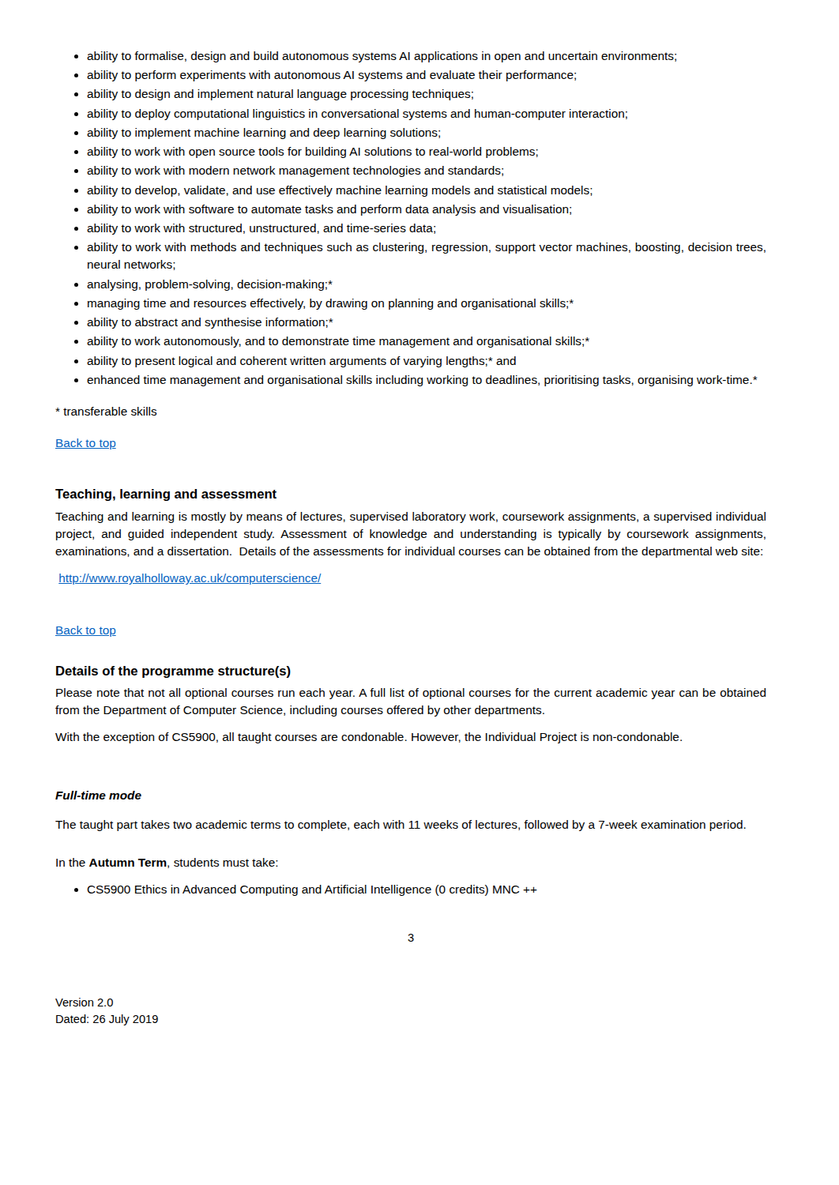ability to formalise, design and build autonomous systems AI applications in open and uncertain environments;
ability to perform experiments with autonomous AI systems and evaluate their performance;
ability to design and implement natural language processing techniques;
ability to deploy computational linguistics in conversational systems and human-computer interaction;
ability to implement machine learning and deep learning solutions;
ability to work with open source tools for building AI solutions to real-world problems;
ability to work with modern network management technologies and standards;
ability to develop, validate, and use effectively machine learning models and statistical models;
ability to work with software to automate tasks and perform data analysis and visualisation;
ability to work with structured, unstructured, and time-series data;
ability to work with methods and techniques such as clustering, regression, support vector machines, boosting, decision trees, neural networks;
analysing, problem-solving, decision-making;*
managing time and resources effectively, by drawing on planning and organisational skills;*
ability to abstract and synthesise information;*
ability to work autonomously, and to demonstrate time management and organisational skills;*
ability to present logical and coherent written arguments of varying lengths;* and
enhanced time management and organisational skills including working to deadlines, prioritising tasks, organising work-time.*
* transferable skills
Back to top
Teaching, learning and assessment
Teaching and learning is mostly by means of lectures, supervised laboratory work, coursework assignments, a supervised individual project, and guided independent study. Assessment of knowledge and understanding is typically by coursework assignments, examinations, and a dissertation. Details of the assessments for individual courses can be obtained from the departmental web site:
http://www.royalholloway.ac.uk/computerscience/
Back to top
Details of the programme structure(s)
Please note that not all optional courses run each year. A full list of optional courses for the current academic year can be obtained from the Department of Computer Science, including courses offered by other departments.
With the exception of CS5900, all taught courses are condonable. However, the Individual Project is non-condonable.
Full-time mode
The taught part takes two academic terms to complete, each with 11 weeks of lectures, followed by a 7-week examination period.
In the Autumn Term, students must take:
CS5900 Ethics in Advanced Computing and Artificial Intelligence (0 credits) MNC ++
3
Version 2.0
Dated: 26 July 2019